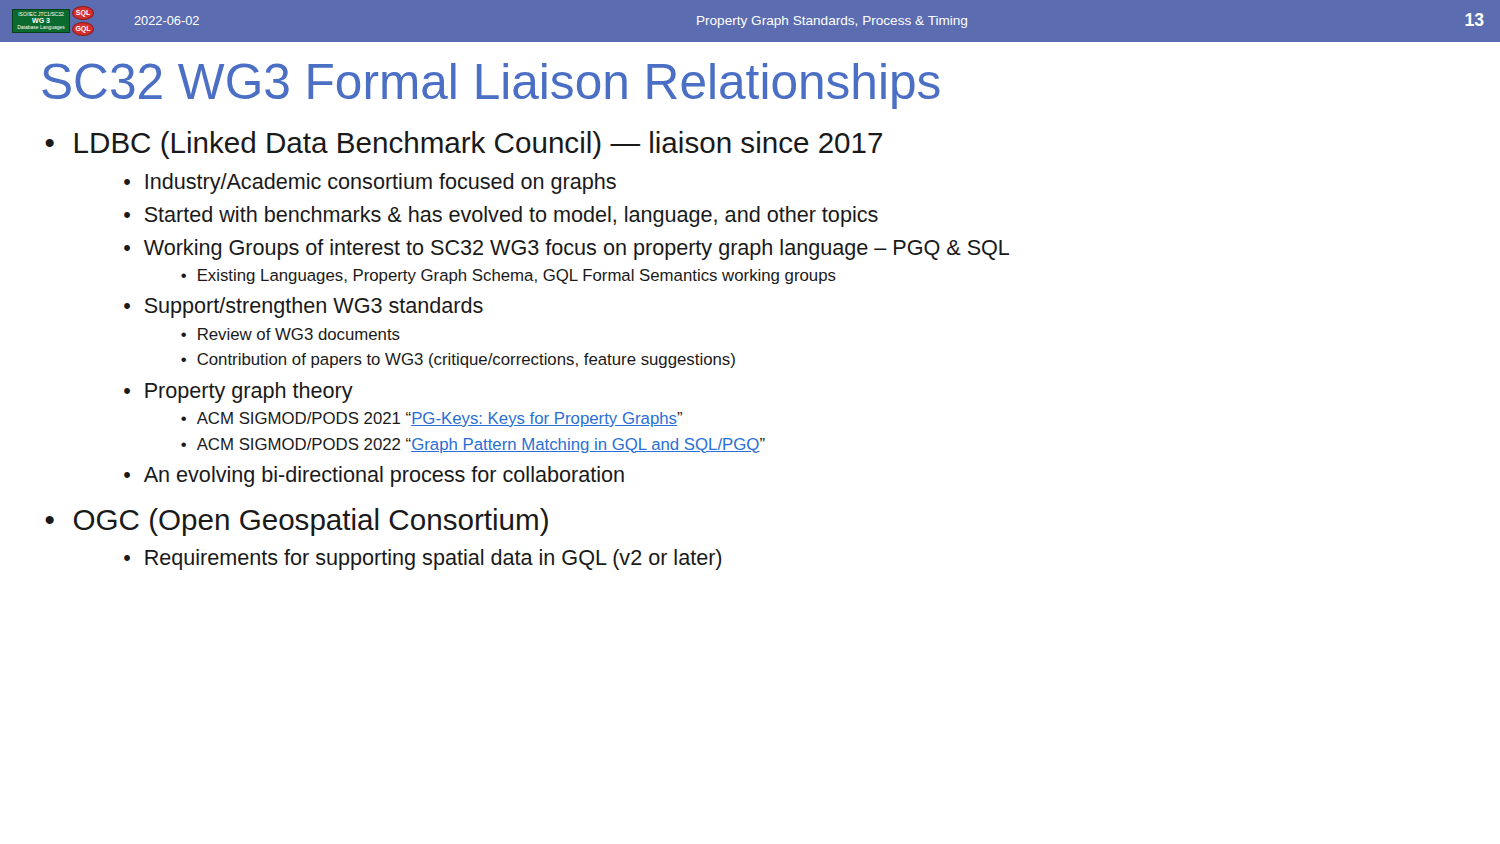ISO/IEC JTC1/SC32
WG 3 Database Languages
SQL
GQL
2022-06-02
Property Graph Standards, Process & Timing
13
SC32 WG3 Formal Liaison Relationships
LDBC (Linked Data Benchmark Council) — liaison since 2017
Industry/Academic consortium focused on graphs
Started with benchmarks & has evolved to model, language, and other topics
Working Groups of interest to SC32 WG3 focus on property graph language – PGQ & SQL
Existing Languages, Property Graph Schema, GQL Formal Semantics working groups
Support/strengthen WG3 standards
Review of WG3 documents
Contribution of papers to WG3 (critique/corrections, feature suggestions)
Property graph theory
ACM SIGMOD/PODS 2021 “PG-Keys: Keys for Property Graphs”
ACM SIGMOD/PODS 2022 “Graph Pattern Matching in GQL and SQL/PGQ”
An evolving bi-directional process for collaboration
OGC (Open Geospatial Consortium)
Requirements for supporting spatial data in GQL (v2 or later)